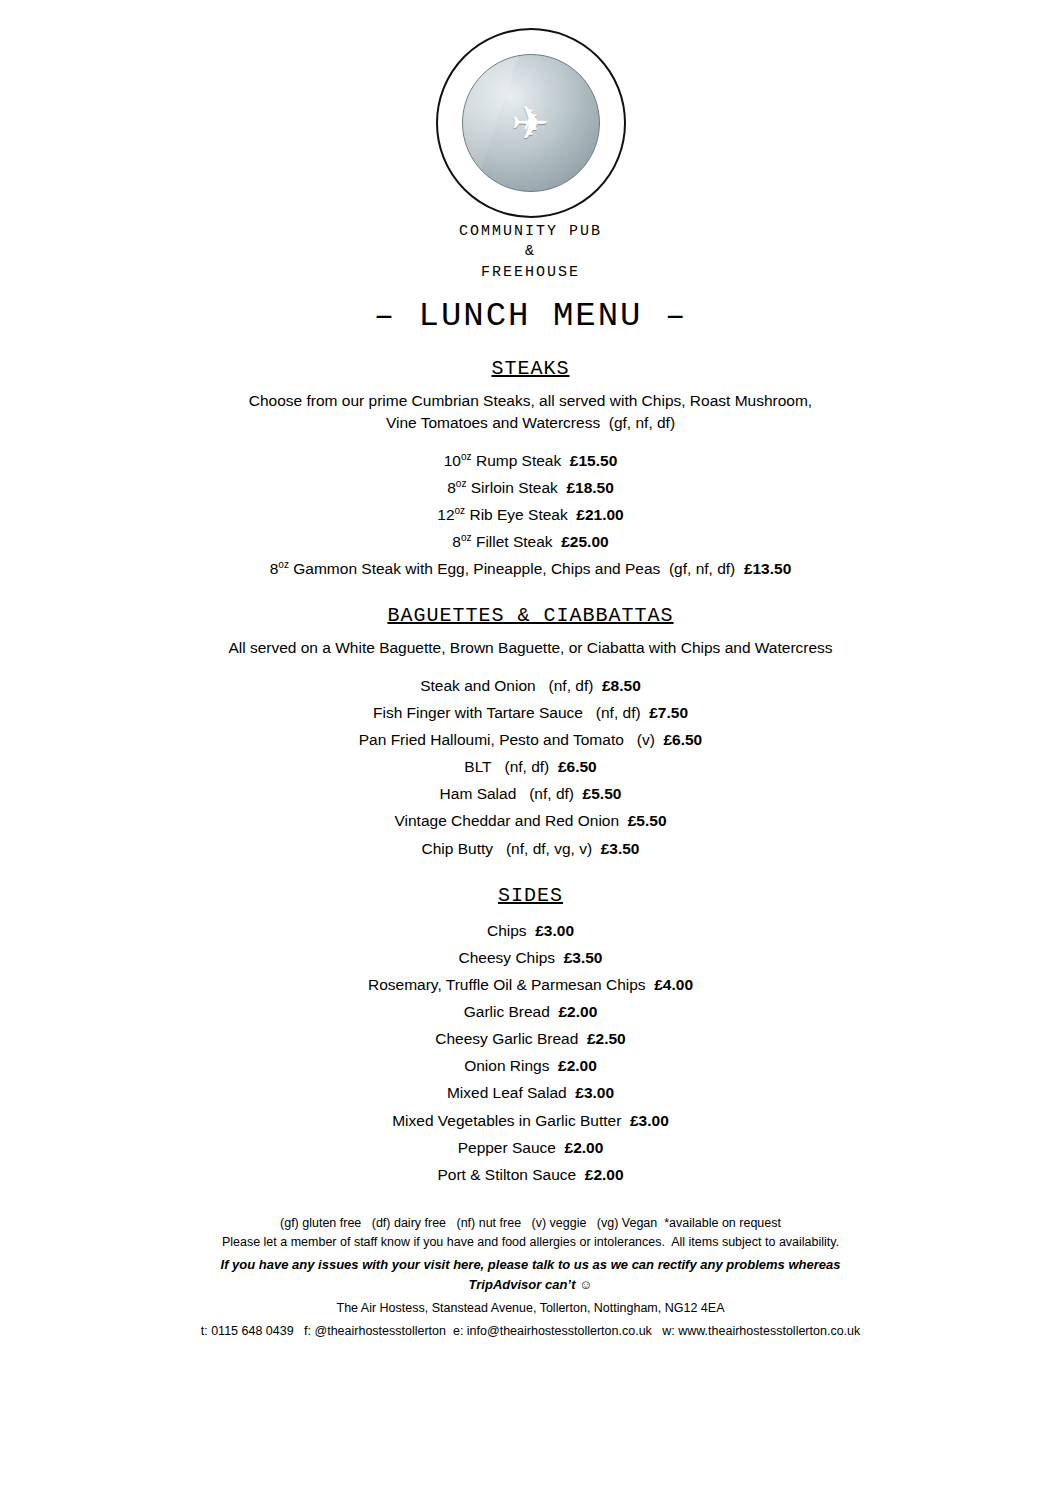✈
A
COMMUNITY PUB
&
FREEHOUSE
– LUNCH MENU –
STEAKS
Choose from our prime Cumbrian Steaks, all served with Chips, Roast Mushroom,
Vine Tomatoes and Watercress (gf, nf, df)
10oz Rump Steak £15.50
8oz Sirloin Steak £18.50
12oz Rib Eye Steak £21.00
8oz Fillet Steak £25.00
8oz Gammon Steak with Egg, Pineapple, Chips and Peas (gf, nf, df) £13.50
BAGUETTES & CIABBATTAS
All served on a White Baguette, Brown Baguette, or Ciabatta with Chips and Watercress
Steak and Onion (nf, df) £8.50
Fish Finger with Tartare Sauce (nf, df) £7.50
Pan Fried Halloumi, Pesto and Tomato (v) £6.50
BLT (nf, df) £6.50
Ham Salad (nf, df) £5.50
Vintage Cheddar and Red Onion £5.50
Chip Butty (nf, df, vg, v) £3.50
SIDES
Chips £3.00
Cheesy Chips £3.50
Rosemary, Truffle Oil & Parmesan Chips £4.00
Garlic Bread £2.00
Cheesy Garlic Bread £2.50
Onion Rings £2.00
Mixed Leaf Salad £3.00
Mixed Vegetables in Garlic Butter £3.00
Pepper Sauce £2.00
Port & Stilton Sauce £2.00
(gf) gluten free (df) dairy free (nf) nut free (v) veggie (vg) Vegan *available on request
Please let a member of staff know if you have and food allergies or intolerances. All items subject to availability.
If you have any issues with your visit here, please talk to us as we can rectify any problems whereas TripAdvisor can’t ☺
The Air Hostess, Stanstead Avenue, Tollerton, Nottingham, NG12 4EA
t: 0115 648 0439 f: @theairhostesstollerton e: info@theairhostesstollerton.co.uk w: www.theairhostesstollerton.co.uk